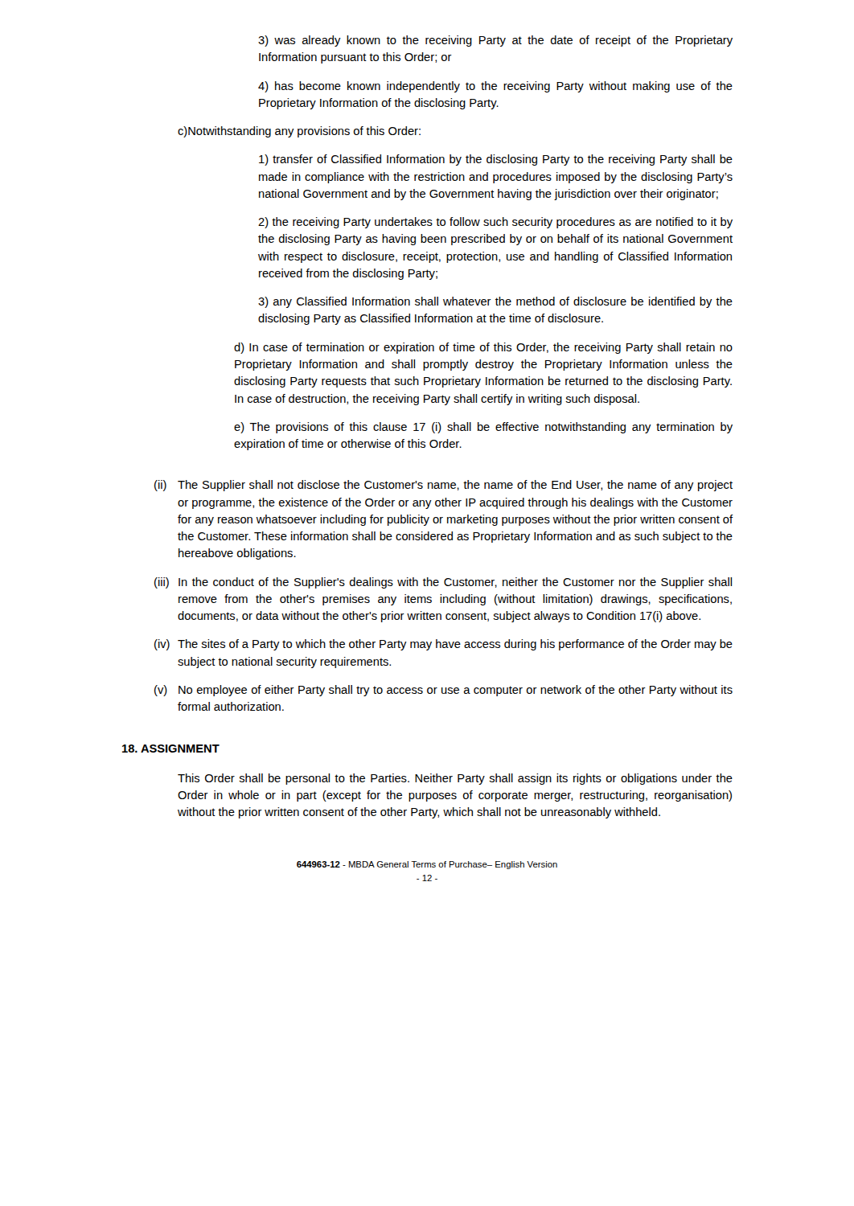3) was already known to the receiving Party at the date of receipt of the Proprietary Information pursuant to this Order; or
4) has become known independently to the receiving Party without making use of the Proprietary Information of the disclosing Party.
c)
Notwithstanding any provisions of this Order:
1) transfer of Classified Information by the disclosing Party to the receiving Party shall be made in compliance with the restriction and procedures imposed by the disclosing Party’s national Government and by the Government having the jurisdiction over their originator;
2) the receiving Party undertakes to follow such security procedures as are notified to it by the disclosing Party as having been prescribed by or on behalf of its national Government with respect to disclosure, receipt, protection, use and handling of Classified Information received from the disclosing Party;
3) any Classified Information shall whatever the method of disclosure be identified by the disclosing Party as Classified Information at the time of disclosure.
d) In case of termination or expiration of time of this Order, the receiving Party shall retain no Proprietary Information and shall promptly destroy the Proprietary Information unless the disclosing Party requests that such Proprietary Information be returned to the disclosing Party. In case of destruction, the receiving Party shall certify in writing such disposal.
e) The provisions of this clause 17 (i) shall be effective notwithstanding any termination by expiration of time or otherwise of this Order.
(ii)
The Supplier shall not disclose the Customer's name, the name of the End User, the name of any project or programme, the existence of the Order or any other IP acquired through his dealings with the Customer for any reason whatsoever including for publicity or marketing purposes without the prior written consent of the Customer. These information shall be considered as Proprietary Information and as such subject to the hereabove obligations.
(iii)
In the conduct of the Supplier's dealings with the Customer, neither the Customer nor the Supplier shall remove from the other's premises any items including (without limitation) drawings, specifications, documents, or data without the other's prior written consent, subject always to Condition 17(i) above.
(iv)
The sites of a Party to which the other Party may have access during his performance of the Order may be subject to national security requirements.
(v)
No employee of either Party shall try to access or use a computer or network of the other Party without its formal authorization.
18. ASSIGNMENT
This Order shall be personal to the Parties. Neither Party shall assign its rights or obligations under the Order in whole or in part (except for the purposes of corporate merger, restructuring, reorganisation) without the prior written consent of the other Party, which shall not be unreasonably withheld.
644963-12 - MBDA General Terms of Purchase– English Version
- 12 -